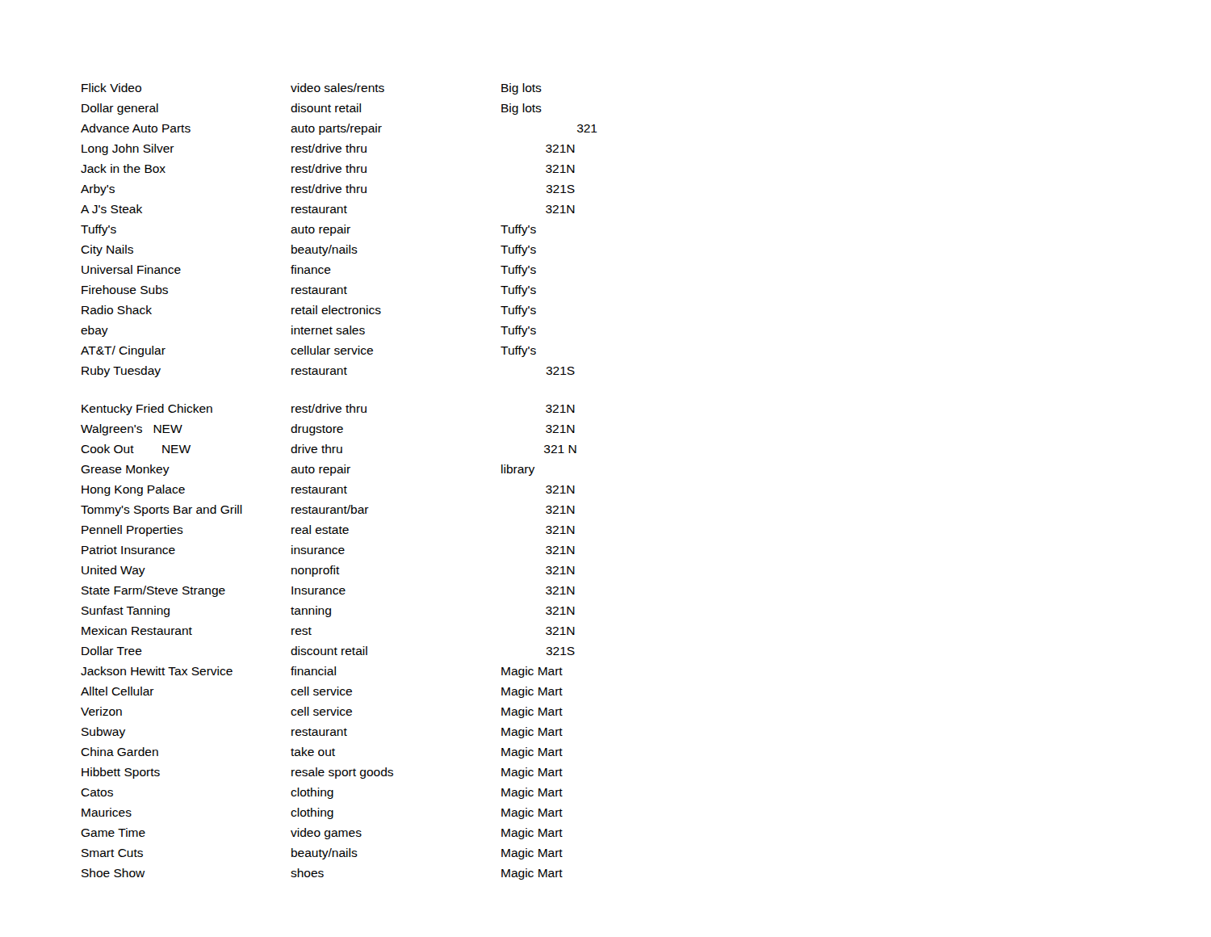| Flick Video | video sales/rents | Big lots |
| Dollar general | disount retail | Big lots |
| Advance Auto Parts | auto parts/repair | 321 |
| Long John Silver | rest/drive thru | 321N |
| Jack in the Box | rest/drive thru | 321N |
| Arby's | rest/drive thru | 321S |
| A J's Steak | restaurant | 321N |
| Tuffy's | auto repair | Tuffy's |
| City Nails | beauty/nails | Tuffy's |
| Universal Finance | finance | Tuffy's |
| Firehouse Subs | restaurant | Tuffy's |
| Radio Shack | retail electronics | Tuffy's |
| ebay | internet sales | Tuffy's |
| AT&T/ Cingular | cellular service | Tuffy's |
| Ruby Tuesday | restaurant | 321S |
| Kentucky Fried Chicken | rest/drive thru | 321N |
| Walgreen's NEW | drugstore | 321N |
| Cook Out NEW | drive thru | 321 N |
| Grease Monkey | auto repair | library |
| Hong Kong Palace | restaurant | 321N |
| Tommy's Sports Bar and Grill | restaurant/bar | 321N |
| Pennell Properties | real estate | 321N |
| Patriot Insurance | insurance | 321N |
| United Way | nonprofit | 321N |
| State Farm/Steve Strange | Insurance | 321N |
| Sunfast Tanning | tanning | 321N |
| Mexican Restaurant | rest | 321N |
| Dollar Tree | discount retail | 321S |
| Jackson Hewitt Tax Service | financial | Magic Mart |
| Alltel Cellular | cell service | Magic Mart |
| Verizon | cell service | Magic Mart |
| Subway | restaurant | Magic Mart |
| China Garden | take out | Magic Mart |
| Hibbett Sports | resale sport goods | Magic Mart |
| Catos | clothing | Magic Mart |
| Maurices | clothing | Magic Mart |
| Game Time | video games | Magic Mart |
| Smart Cuts | beauty/nails | Magic Mart |
| Shoe Show | shoes | Magic Mart |